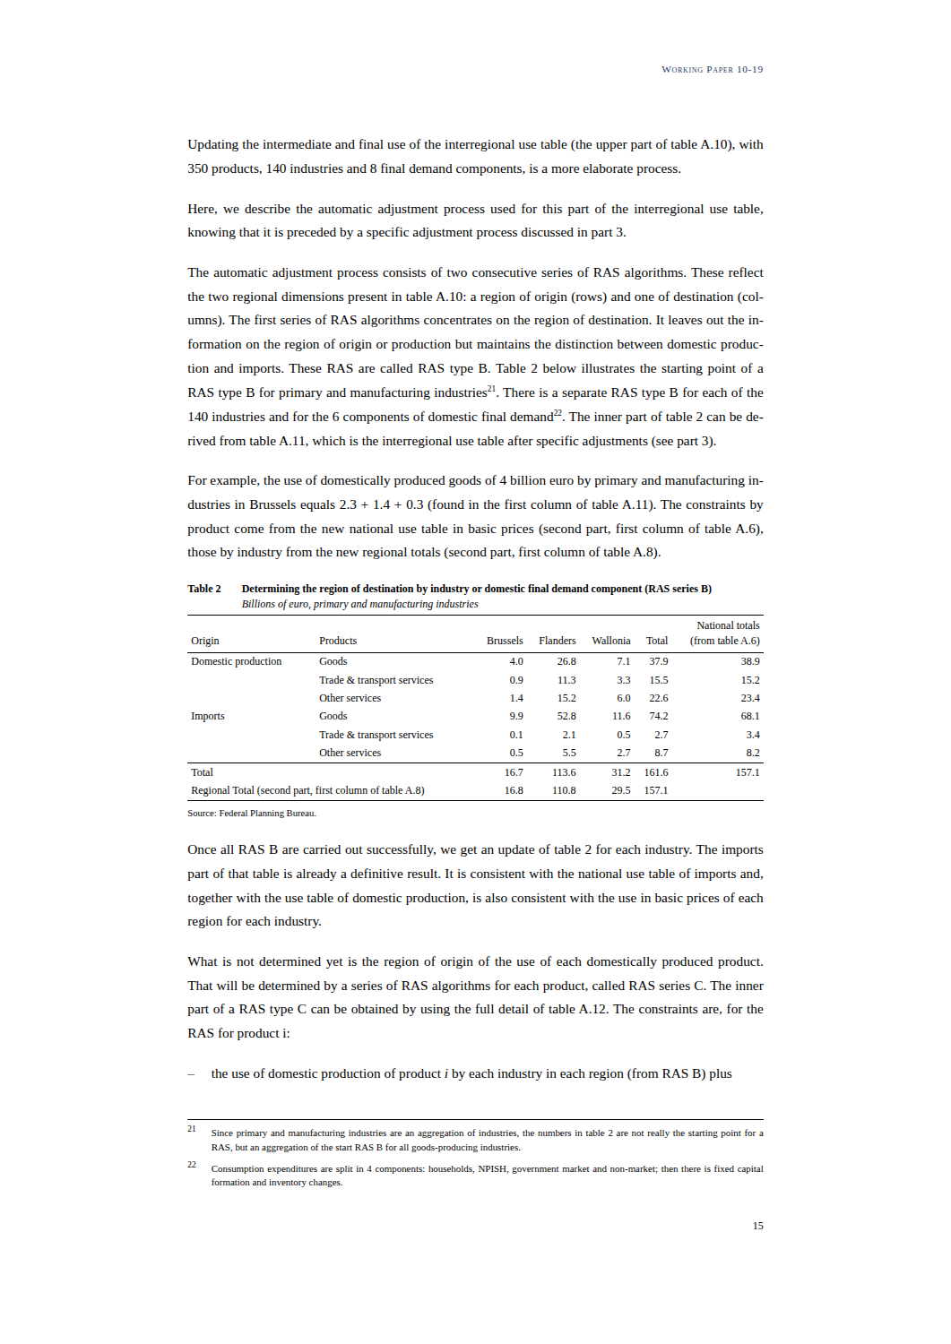Working Paper 10-19
Updating the intermediate and final use of the interregional use table (the upper part of table A.10), with 350 products, 140 industries and 8 final demand components, is a more elaborate process.
Here, we describe the automatic adjustment process used for this part of the interregional use table, knowing that it is preceded by a specific adjustment process discussed in part 3.
The automatic adjustment process consists of two consecutive series of RAS algorithms. These reflect the two regional dimensions present in table A.10: a region of origin (rows) and one of destination (columns). The first series of RAS algorithms concentrates on the region of destination. It leaves out the information on the region of origin or production but maintains the distinction between domestic production and imports. These RAS are called RAS type B. Table 2 below illustrates the starting point of a RAS type B for primary and manufacturing industries21. There is a separate RAS type B for each of the 140 industries and for the 6 components of domestic final demand22. The inner part of table 2 can be derived from table A.11, which is the interregional use table after specific adjustments (see part 3).
For example, the use of domestically produced goods of 4 billion euro by primary and manufacturing industries in Brussels equals 2.3 + 1.4 + 0.3 (found in the first column of table A.11). The constraints by product come from the new national use table in basic prices (second part, first column of table A.6), those by industry from the new regional totals (second part, first column of table A.8).
Table 2 Determining the region of destination by industry or domestic final demand component (RAS series B) Billions of euro, primary and manufacturing industries
| Origin | Products | Brussels | Flanders | Wallonia | Total | National totals (from table A.6) |
| --- | --- | --- | --- | --- | --- | --- |
| Domestic production | Goods | 4.0 | 26.8 | 7.1 | 37.9 | 38.9 |
| | Trade & transport services | 0.9 | 11.3 | 3.3 | 15.5 | 15.2 |
| | Other services | 1.4 | 15.2 | 6.0 | 22.6 | 23.4 |
| Imports | Goods | 9.9 | 52.8 | 11.6 | 74.2 | 68.1 |
| | Trade & transport services | 0.1 | 2.1 | 0.5 | 2.7 | 3.4 |
| | Other services | 0.5 | 5.5 | 2.7 | 8.7 | 8.2 |
| Total | | 16.7 | 113.6 | 31.2 | 161.6 | 157.1 |
| Regional Total (second part, first column of table A.8) | 16.8 | 110.8 | 29.5 | 157.1 | |
Source: Federal Planning Bureau.
Once all RAS B are carried out successfully, we get an update of table 2 for each industry. The imports part of that table is already a definitive result. It is consistent with the national use table of imports and, together with the use table of domestic production, is also consistent with the use in basic prices of each region for each industry.
What is not determined yet is the region of origin of the use of each domestically produced product. That will be determined by a series of RAS algorithms for each product, called RAS series C. The inner part of a RAS type C can be obtained by using the full detail of table A.12. The constraints are, for the RAS for product i:
the use of domestic production of product i by each industry in each region (from RAS B) plus
21 Since primary and manufacturing industries are an aggregation of industries, the numbers in table 2 are not really the starting point for a RAS, but an aggregation of the start RAS B for all goods-producing industries.
22 Consumption expenditures are split in 4 components: households, NPISH, government market and non-market; then there is fixed capital formation and inventory changes.
15